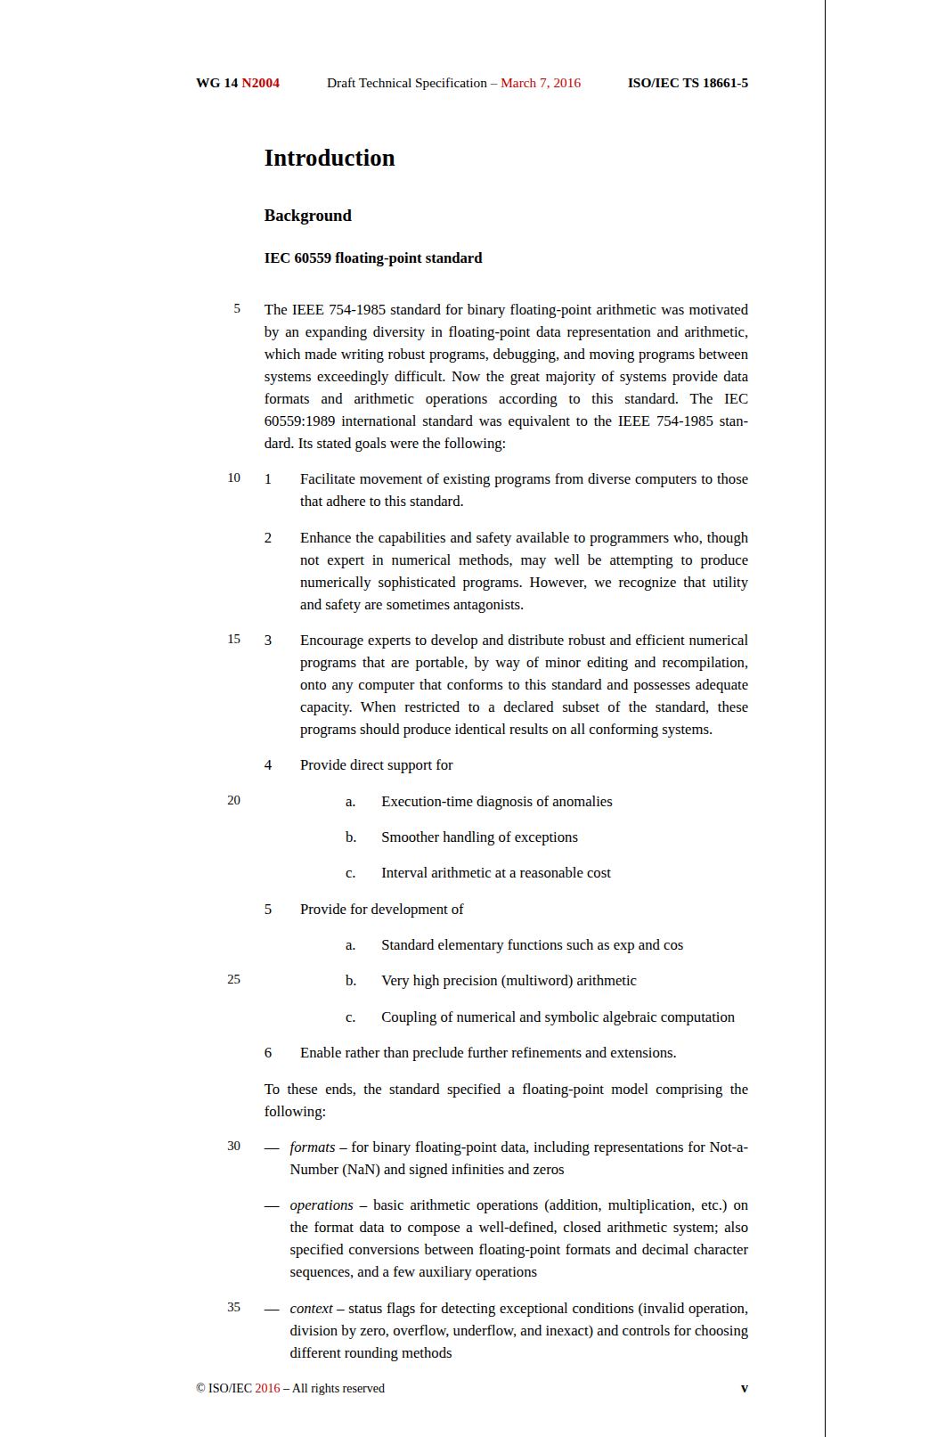WG 14 N2004
Draft Technical Specification – March 7, 2016
ISO/IEC TS 18661-5
Introduction
Background
IEC 60559 floating-point standard
5
The IEEE 754-1985 standard for binary floating-point arithmetic was motivated by an expanding diversity in floating-point data representation and arithmetic, which made writing robust programs, debugging, and moving programs between systems exceedingly difficult. Now the great majority of systems provide data formats and arithmetic operations according to this standard. The IEC 60559:1989 international standard was equivalent to the IEEE 754-1985 standard. Its stated goals were the following:
10
1
Facilitate movement of existing programs from diverse computers to those that adhere to this standard.
2
Enhance the capabilities and safety available to programmers who, though not expert in numerical methods, may well be attempting to produce numerically sophisticated programs. However, we recognize that utility and safety are sometimes antagonists.
15
3
Encourage experts to develop and distribute robust and efficient numerical programs that are portable, by way of minor editing and recompilation, onto any computer that conforms to this standard and possesses adequate capacity. When restricted to a declared subset of the standard, these programs should produce identical results on all conforming systems.
4
Provide direct support for
20
a.
Execution-time diagnosis of anomalies
b.
Smoother handling of exceptions
c.
Interval arithmetic at a reasonable cost
5
Provide for development of
a.
Standard elementary functions such as exp and cos
25
b.
Very high precision (multiword) arithmetic
c.
Coupling of numerical and symbolic algebraic computation
6
Enable rather than preclude further refinements and extensions.
To these ends, the standard specified a floating-point model comprising the following:
30
—
formats – for binary floating-point data, including representations for Not-a-Number (NaN) and signed infinities and zeros
—
operations – basic arithmetic operations (addition, multiplication, etc.) on the format data to compose a well-defined, closed arithmetic system; also specified conversions between floating-point formats and decimal character sequences, and a few auxiliary operations
35
—
context – status flags for detecting exceptional conditions (invalid operation, division by zero, overflow, underflow, and inexact) and controls for choosing different rounding methods
© ISO/IEC 2016 – All rights reserved
v